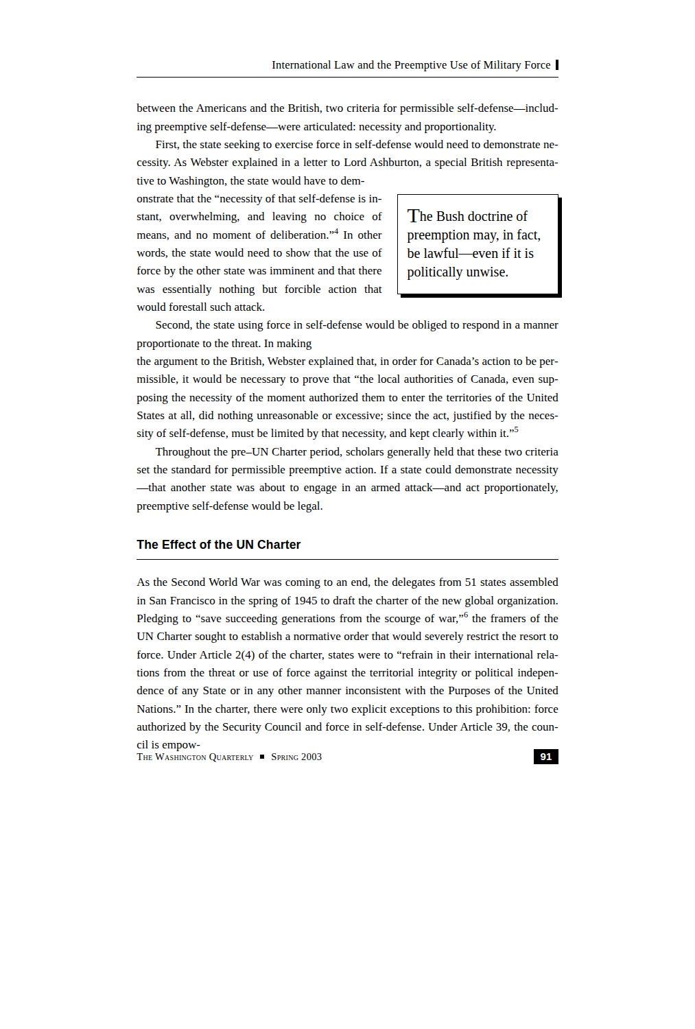International Law and the Preemptive Use of Military Force
between the Americans and the British, two criteria for permissible self-defense—including preemptive self-defense—were articulated: necessity and proportionality.
First, the state seeking to exercise force in self-defense would need to demonstrate necessity. As Webster explained in a letter to Lord Ashburton, a special British representative to Washington, the state would have to dem-
The Bush doctrine of preemption may, in fact, be lawful—even if it is politically unwise.
onstrate that the “necessity of that self-defense is instant, overwhelming, and leaving no choice of means, and no moment of deliberation.”4 In other words, the state would need to show that the use of force by the other state was imminent and that there was essentially nothing but forcible action that would forestall such attack.
Second, the state using force in self-defense would be obliged to respond in a manner proportionate to the threat. In making
the argument to the British, Webster explained that, in order for Canada’s action to be permissible, it would be necessary to prove that “the local authorities of Canada, even supposing the necessity of the moment authorized them to enter the territories of the United States at all, did nothing unreasonable or excessive; since the act, justified by the necessity of self-defense, must be limited by that necessity, and kept clearly within it.”5
Throughout the pre–UN Charter period, scholars generally held that these two criteria set the standard for permissible preemptive action. If a state could demonstrate necessity—that another state was about to engage in an armed attack—and act proportionately, preemptive self-defense would be legal.
The Effect of the UN Charter
As the Second World War was coming to an end, the delegates from 51 states assembled in San Francisco in the spring of 1945 to draft the charter of the new global organization. Pledging to “save succeeding generations from the scourge of war,”6 the framers of the UN Charter sought to establish a normative order that would severely restrict the resort to force. Under Article 2(4) of the charter, states were to “refrain in their international relations from the threat or use of force against the territorial integrity or political independence of any State or in any other manner inconsistent with the Purposes of the United Nations.” In the charter, there were only two explicit exceptions to this prohibition: force authorized by the Security Council and force in self-defense. Under Article 39, the council is empow-
The Washington Quarterly Spring 2003 91